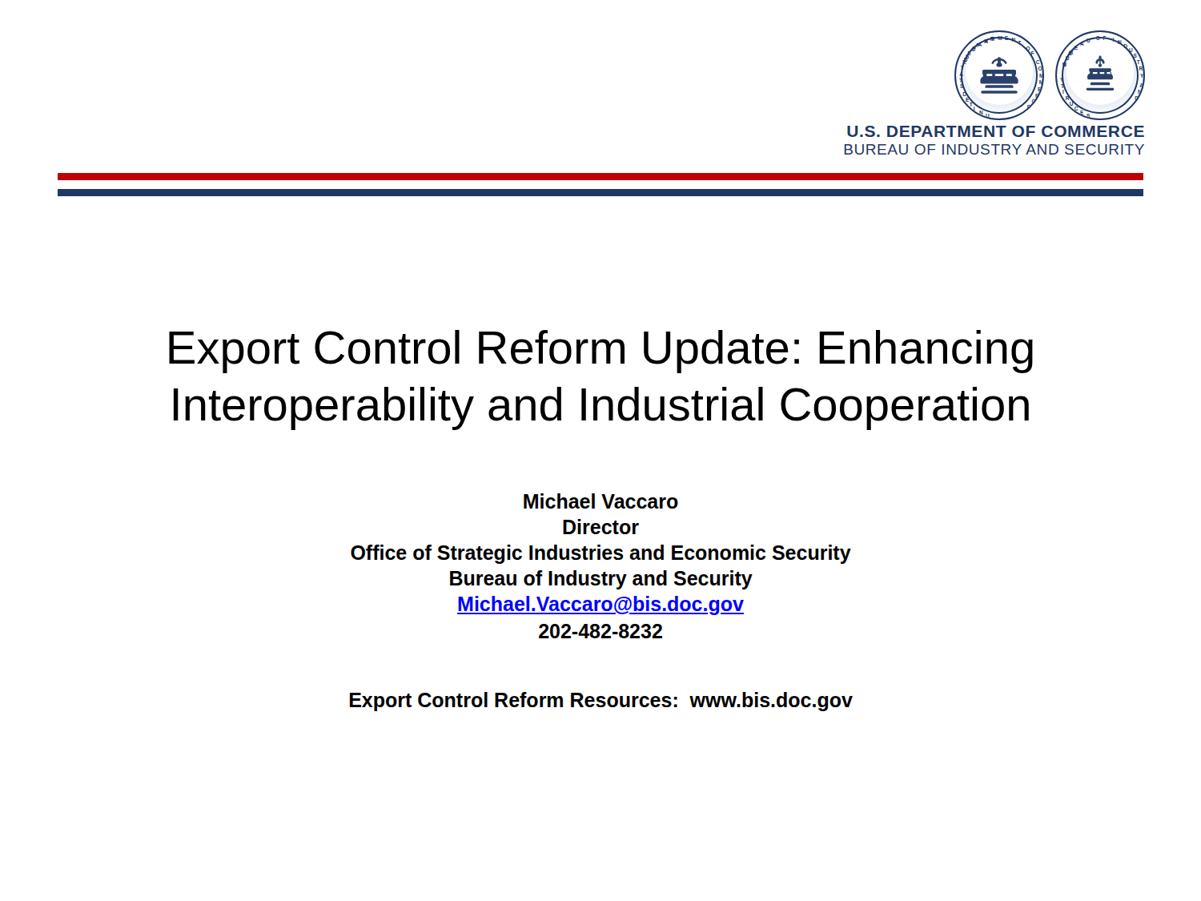D E P A R T M E N T O F C O M M E R C E U N I T E D S T A T E S O F A M
B U R E A U O F I N D U S T R Y A N D S E C U R I T Y U . S .
U.S. Department of Commerce
Bureau of Industry and Security
Export Control Reform Update: Enhancing Interoperability and Industrial Cooperation
Michael Vaccaro
Director
Office of Strategic Industries and Economic Security
Bureau of Industry and Security
Michael.Vaccaro@bis.doc.gov
202-482-8232
Export Control Reform Resources: www.bis.doc.gov